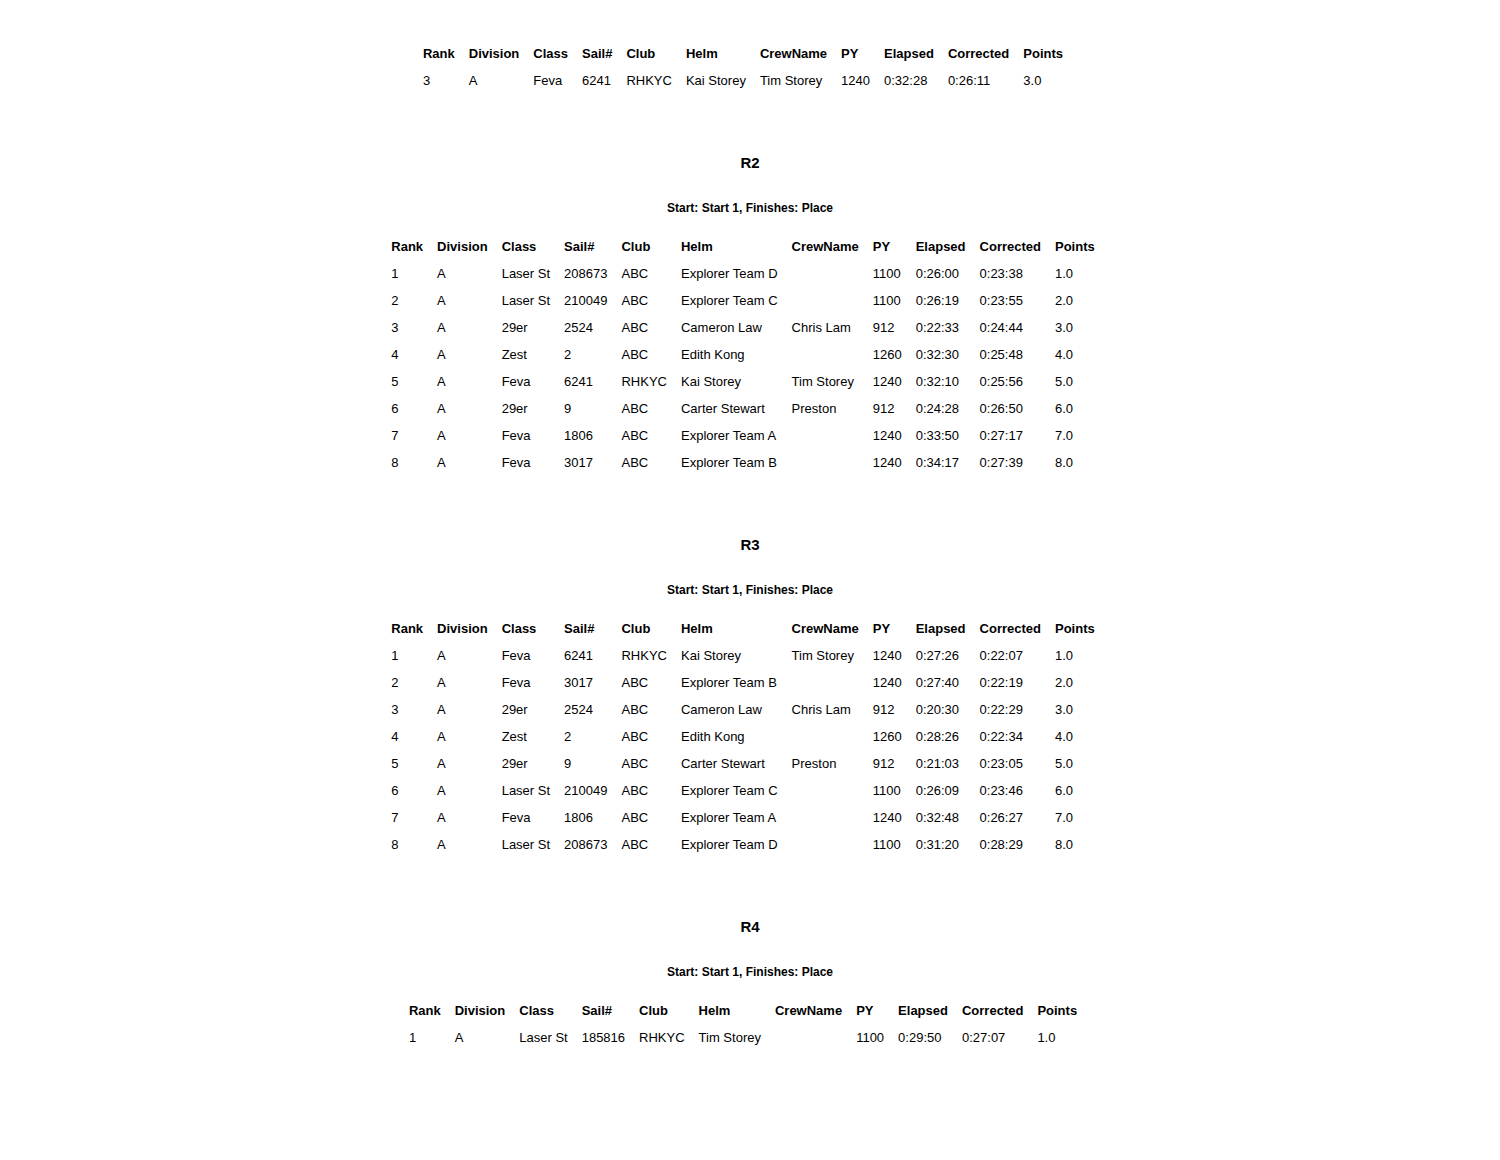| Rank | Division | Class | Sail# | Club | Helm | CrewName | PY | Elapsed | Corrected | Points |
| --- | --- | --- | --- | --- | --- | --- | --- | --- | --- | --- |
| 3 | A | Feva | 6241 | RHKYC | Kai Storey | Tim Storey | 1240 | 0:32:28 | 0:26:11 | 3.0 |
R2
Start: Start 1, Finishes: Place
| Rank | Division | Class | Sail# | Club | Helm | CrewName | PY | Elapsed | Corrected | Points |
| --- | --- | --- | --- | --- | --- | --- | --- | --- | --- | --- |
| 1 | A | Laser St | 208673 | ABC | Explorer Team D | | 1100 | 0:26:00 | 0:23:38 | 1.0 |
| 2 | A | Laser St | 210049 | ABC | Explorer Team C | | 1100 | 0:26:19 | 0:23:55 | 2.0 |
| 3 | A | 29er | 2524 | ABC | Cameron Law | Chris Lam | 912 | 0:22:33 | 0:24:44 | 3.0 |
| 4 | A | Zest | 2 | ABC | Edith Kong | | 1260 | 0:32:30 | 0:25:48 | 4.0 |
| 5 | A | Feva | 6241 | RHKYC | Kai Storey | Tim Storey | 1240 | 0:32:10 | 0:25:56 | 5.0 |
| 6 | A | 29er | 9 | ABC | Carter Stewart | Preston | 912 | 0:24:28 | 0:26:50 | 6.0 |
| 7 | A | Feva | 1806 | ABC | Explorer Team A | | 1240 | 0:33:50 | 0:27:17 | 7.0 |
| 8 | A | Feva | 3017 | ABC | Explorer Team B | | 1240 | 0:34:17 | 0:27:39 | 8.0 |
R3
Start: Start 1, Finishes: Place
| Rank | Division | Class | Sail# | Club | Helm | CrewName | PY | Elapsed | Corrected | Points |
| --- | --- | --- | --- | --- | --- | --- | --- | --- | --- | --- |
| 1 | A | Feva | 6241 | RHKYC | Kai Storey | Tim Storey | 1240 | 0:27:26 | 0:22:07 | 1.0 |
| 2 | A | Feva | 3017 | ABC | Explorer Team B | | 1240 | 0:27:40 | 0:22:19 | 2.0 |
| 3 | A | 29er | 2524 | ABC | Cameron Law | Chris Lam | 912 | 0:20:30 | 0:22:29 | 3.0 |
| 4 | A | Zest | 2 | ABC | Edith Kong | | 1260 | 0:28:26 | 0:22:34 | 4.0 |
| 5 | A | 29er | 9 | ABC | Carter Stewart | Preston | 912 | 0:21:03 | 0:23:05 | 5.0 |
| 6 | A | Laser St | 210049 | ABC | Explorer Team C | | 1100 | 0:26:09 | 0:23:46 | 6.0 |
| 7 | A | Feva | 1806 | ABC | Explorer Team A | | 1240 | 0:32:48 | 0:26:27 | 7.0 |
| 8 | A | Laser St | 208673 | ABC | Explorer Team D | | 1100 | 0:31:20 | 0:28:29 | 8.0 |
R4
Start: Start 1, Finishes: Place
| Rank | Division | Class | Sail# | Club | Helm | CrewName | PY | Elapsed | Corrected | Points |
| --- | --- | --- | --- | --- | --- | --- | --- | --- | --- | --- |
| 1 | A | Laser St | 185816 | RHKYC | Tim Storey | | 1100 | 0:29:50 | 0:27:07 | 1.0 |